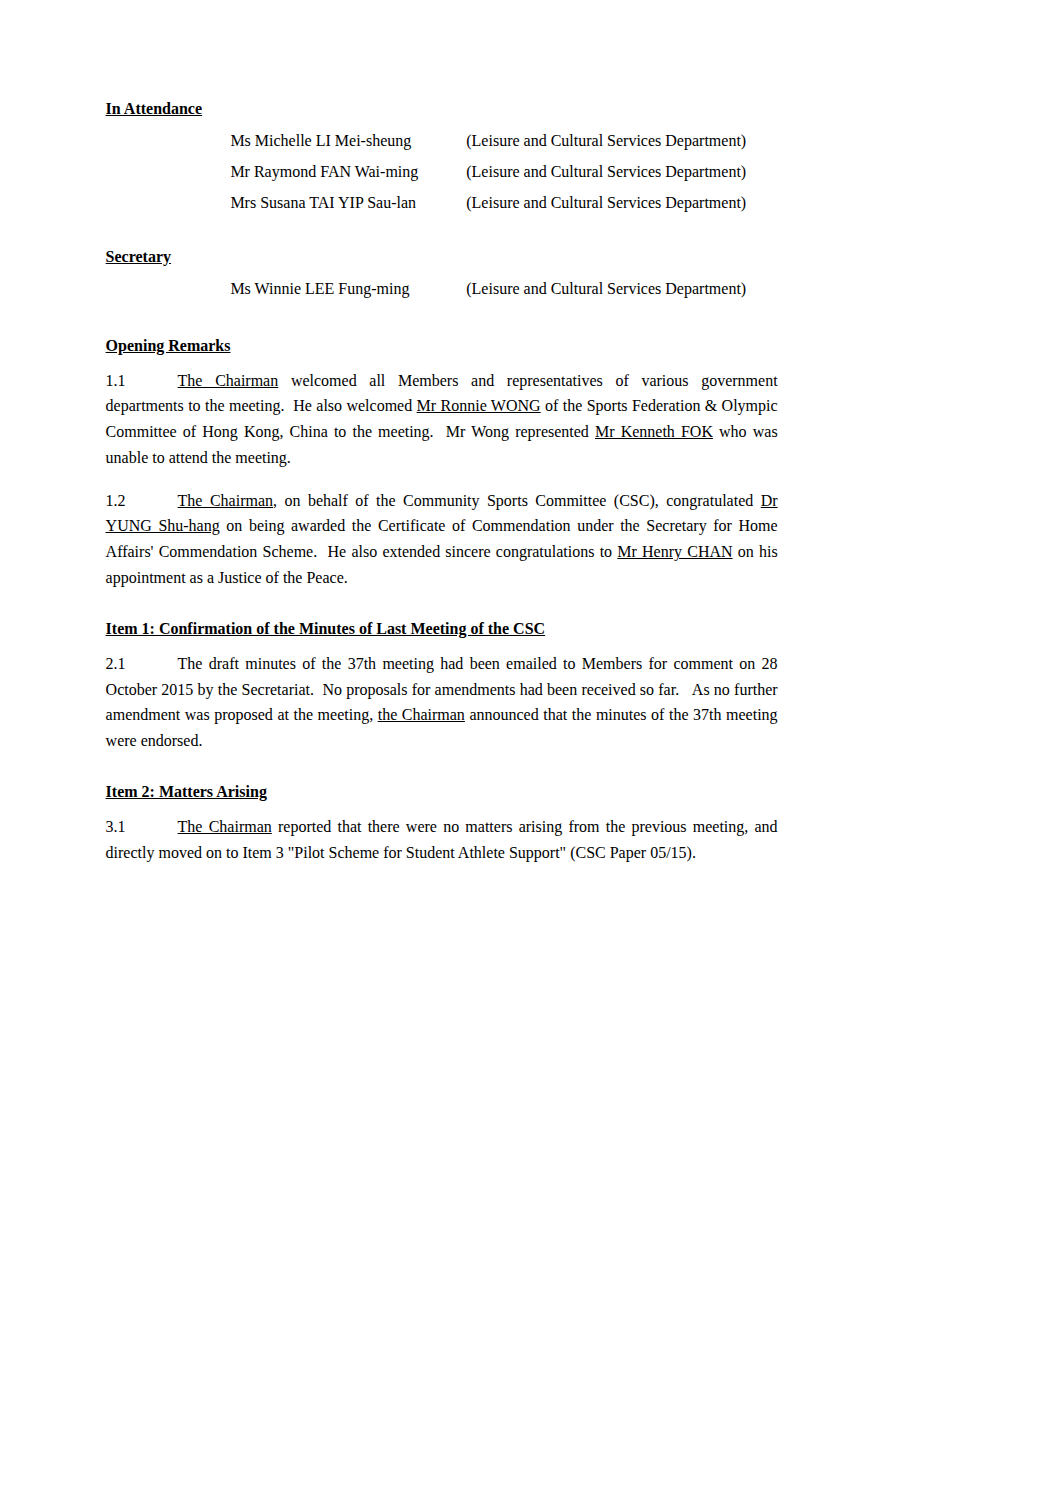In Attendance
| Ms Michelle LI Mei-sheung | (Leisure and Cultural Services Department) |
| Mr Raymond FAN Wai-ming | (Leisure and Cultural Services Department) |
| Mrs Susana TAI YIP Sau-lan | (Leisure and Cultural Services Department) |
Secretary
| Ms Winnie LEE Fung-ming | (Leisure and Cultural Services Department) |
Opening Remarks
1.1 The Chairman welcomed all Members and representatives of various government departments to the meeting. He also welcomed Mr Ronnie WONG of the Sports Federation & Olympic Committee of Hong Kong, China to the meeting. Mr Wong represented Mr Kenneth FOK who was unable to attend the meeting.
1.2 The Chairman, on behalf of the Community Sports Committee (CSC), congratulated Dr YUNG Shu-hang on being awarded the Certificate of Commendation under the Secretary for Home Affairs' Commendation Scheme. He also extended sincere congratulations to Mr Henry CHAN on his appointment as a Justice of the Peace.
Item 1: Confirmation of the Minutes of Last Meeting of the CSC
2.1 The draft minutes of the 37th meeting had been emailed to Members for comment on 28 October 2015 by the Secretariat. No proposals for amendments had been received so far. As no further amendment was proposed at the meeting, the Chairman announced that the minutes of the 37th meeting were endorsed.
Item 2: Matters Arising
3.1 The Chairman reported that there were no matters arising from the previous meeting, and directly moved on to Item 3 "Pilot Scheme for Student Athlete Support" (CSC Paper 05/15).